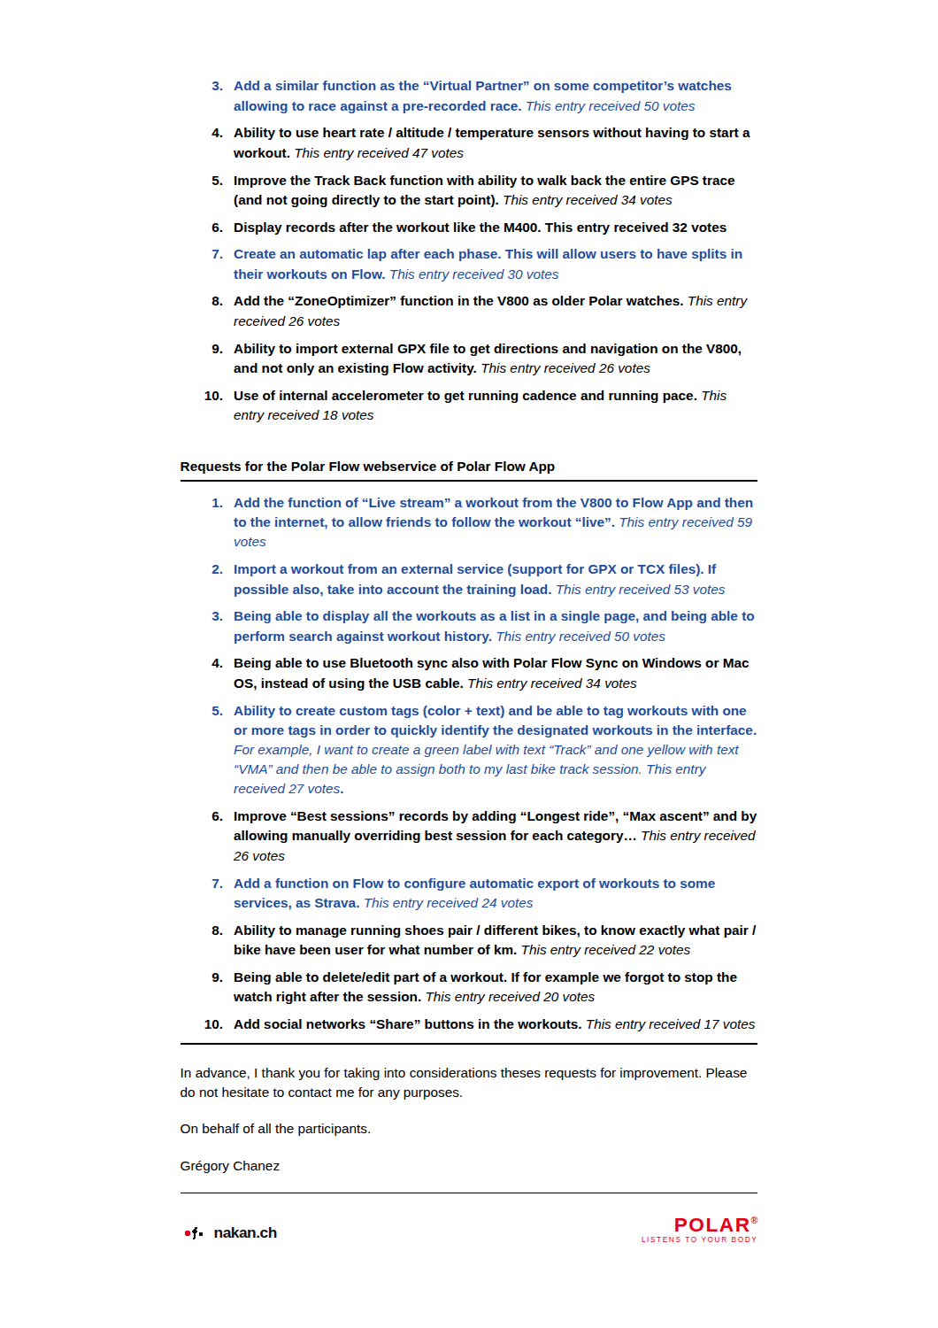Add a similar function as the “Virtual Partner” on some competitor’s watches allowing to race against a pre-recorded race. This entry received 50 votes
Ability to use heart rate / altitude / temperature sensors without having to start a workout. This entry received 47 votes
Improve the Track Back function with ability to walk back the entire GPS trace (and not going directly to the start point). This entry received 34 votes
Display records after the workout like the M400. This entry received 32 votes
Create an automatic lap after each phase. This will allow users to have splits in their workouts on Flow. This entry received 30 votes
Add the “ZoneOptimizer” function in the V800 as older Polar watches. This entry received 26 votes
Ability to import external GPX file to get directions and navigation on the V800, and not only an existing Flow activity. This entry received 26 votes
Use of internal accelerometer to get running cadence and running pace. This entry received 18 votes
Requests for the Polar Flow webservice of Polar Flow App
Add the function of “Live stream” a workout from the V800 to Flow App and then to the internet, to allow friends to follow the workout “live”. This entry received 59 votes
Import a workout from an external service (support for GPX or TCX files). If possible also, take into account the training load. This entry received 53 votes
Being able to display all the workouts as a list in a single page, and being able to perform search against workout history. This entry received 50 votes
Being able to use Bluetooth sync also with Polar Flow Sync on Windows or Mac OS, instead of using the USB cable. This entry received 34 votes
Ability to create custom tags (color + text) and be able to tag workouts with one or more tags in order to quickly identify the designated workouts in the interface. For example, I want to create a green label with text “Track” and one yellow with text “VMA” and then be able to assign both to my last bike track session. This entry received 27 votes.
Improve “Best sessions” records by adding “Longest ride”, “Max ascent” and by allowing manually overriding best session for each category… This entry received 26 votes
Add a function on Flow to configure automatic export of workouts to some services, as Strava. This entry received 24 votes
Ability to manage running shoes pair / different bikes, to know exactly what pair / bike have been user for what number of km. This entry received 22 votes
Being able to delete/edit part of a workout. If for example we forgot to stop the watch right after the session. This entry received 20 votes
Add social networks “Share” buttons in the workouts. This entry received 17 votes
In advance, I thank you for taking into considerations theses requests for improvement. Please do not hesitate to contact me for any purposes.
On behalf of all the participants.
Grégory Chanez
nakan.ch
POLAR®
LISTENS TO YOUR BODY